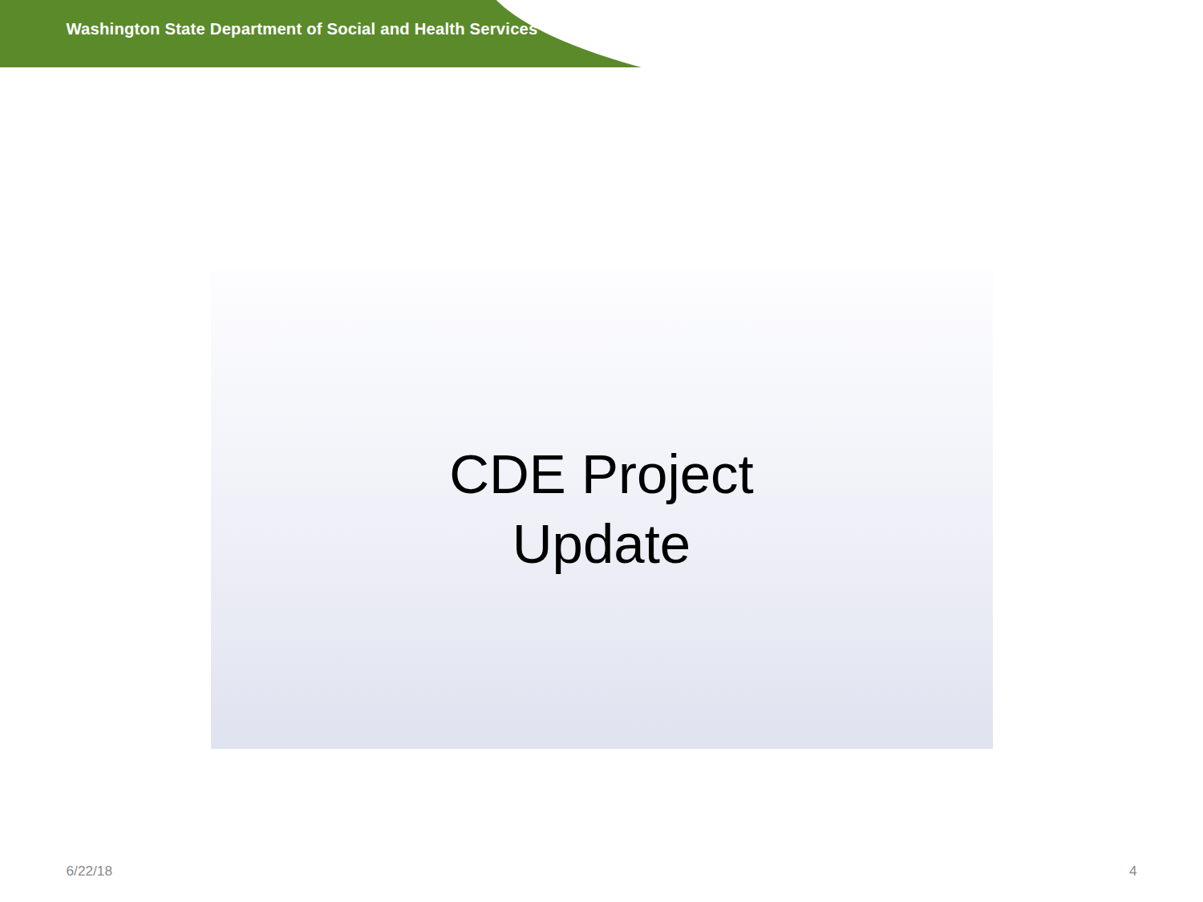Washington State Department of Social and Health Services
CDE Project
Update
6/22/18
4